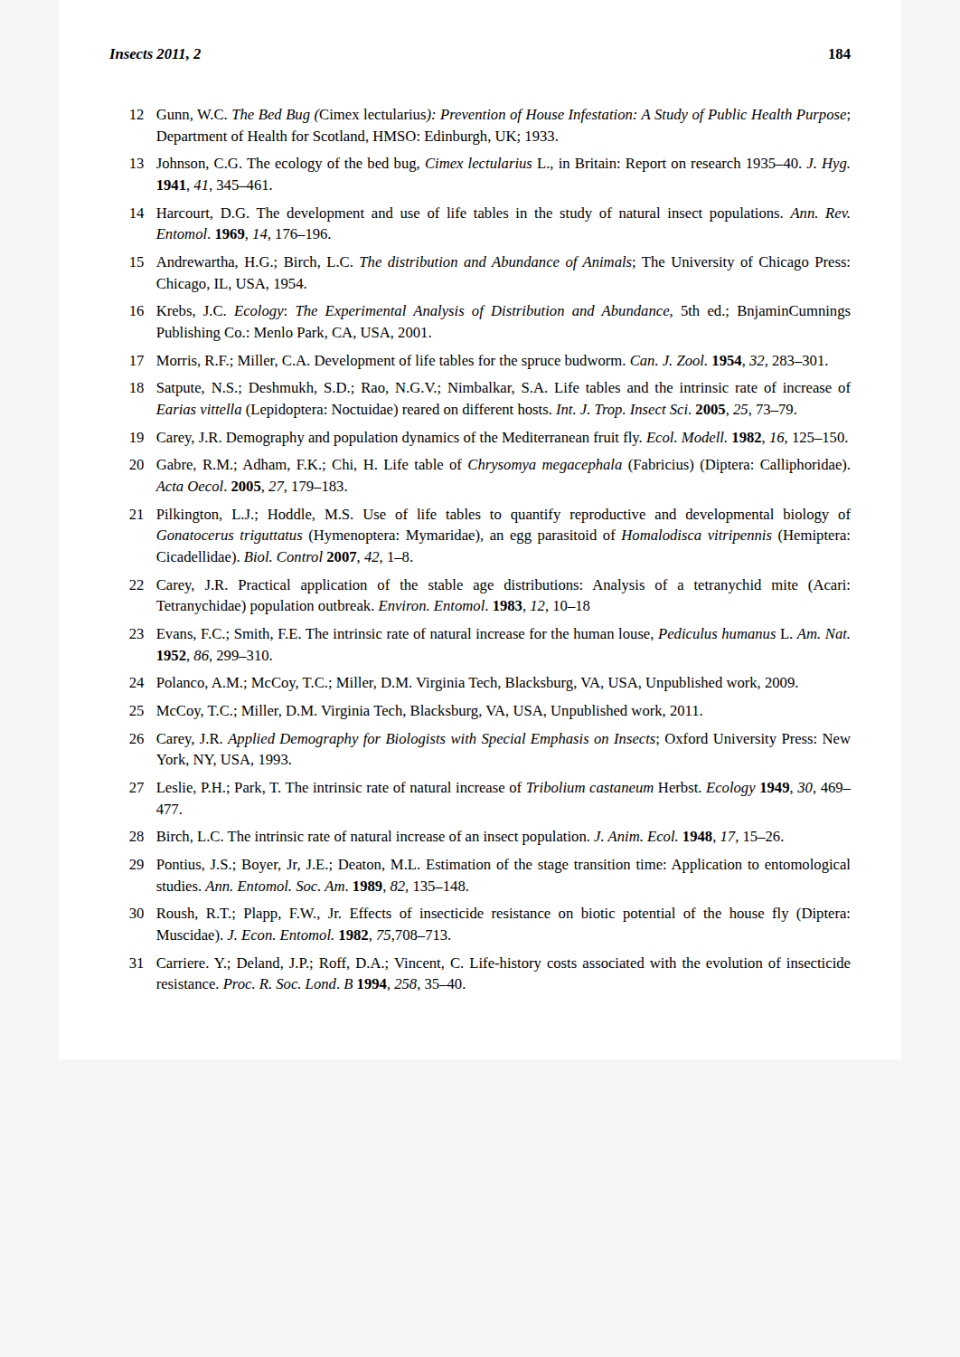Insects 2011, 2 184
12 Gunn, W.C. The Bed Bug (Cimex lectularius): Prevention of House Infestation: A Study of Public Health Purpose; Department of Health for Scotland, HMSO: Edinburgh, UK; 1933.
13 Johnson, C.G. The ecology of the bed bug, Cimex lectularius L., in Britain: Report on research 1935–40. J. Hyg. 1941, 41, 345–461.
14 Harcourt, D.G. The development and use of life tables in the study of natural insect populations. Ann. Rev. Entomol. 1969, 14, 176–196.
15 Andrewartha, H.G.; Birch, L.C. The distribution and Abundance of Animals; The University of Chicago Press: Chicago, IL, USA, 1954.
16 Krebs, J.C. Ecology: The Experimental Analysis of Distribution and Abundance, 5th ed.; BnjaminCumnings Publishing Co.: Menlo Park, CA, USA, 2001.
17 Morris, R.F.; Miller, C.A. Development of life tables for the spruce budworm. Can. J. Zool. 1954, 32, 283–301.
18 Satpute, N.S.; Deshmukh, S.D.; Rao, N.G.V.; Nimbalkar, S.A. Life tables and the intrinsic rate of increase of Earias vittella (Lepidoptera: Noctuidae) reared on different hosts. Int. J. Trop. Insect Sci. 2005, 25, 73–79.
19 Carey, J.R. Demography and population dynamics of the Mediterranean fruit fly. Ecol. Modell. 1982, 16, 125–150.
20 Gabre, R.M.; Adham, F.K.; Chi, H. Life table of Chrysomya megacephala (Fabricius) (Diptera: Calliphoridae). Acta Oecol. 2005, 27, 179–183.
21 Pilkington, L.J.; Hoddle, M.S. Use of life tables to quantify reproductive and developmental biology of Gonatocerus triguttatus (Hymenoptera: Mymaridae), an egg parasitoid of Homalodisca vitripennis (Hemiptera: Cicadellidae). Biol. Control 2007, 42, 1–8.
22 Carey, J.R. Practical application of the stable age distributions: Analysis of a tetranychid mite (Acari: Tetranychidae) population outbreak. Environ. Entomol. 1983, 12, 10–18
23 Evans, F.C.; Smith, F.E. The intrinsic rate of natural increase for the human louse, Pediculus humanus L. Am. Nat. 1952, 86, 299–310.
24 Polanco, A.M.; McCoy, T.C.; Miller, D.M. Virginia Tech, Blacksburg, VA, USA, Unpublished work, 2009.
25 McCoy, T.C.; Miller, D.M. Virginia Tech, Blacksburg, VA, USA, Unpublished work, 2011.
26 Carey, J.R. Applied Demography for Biologists with Special Emphasis on Insects; Oxford University Press: New York, NY, USA, 1993.
27 Leslie, P.H.; Park, T. The intrinsic rate of natural increase of Tribolium castaneum Herbst. Ecology 1949, 30, 469–477.
28 Birch, L.C. The intrinsic rate of natural increase of an insect population. J. Anim. Ecol. 1948, 17, 15–26.
29 Pontius, J.S.; Boyer, Jr, J.E.; Deaton, M.L. Estimation of the stage transition time: Application to entomological studies. Ann. Entomol. Soc. Am. 1989, 82, 135–148.
30 Roush, R.T.; Plapp, F.W., Jr. Effects of insecticide resistance on biotic potential of the house fly (Diptera: Muscidae). J. Econ. Entomol. 1982, 75,708–713.
31 Carriere. Y.; Deland, J.P.; Roff, D.A.; Vincent, C. Life-history costs associated with the evolution of insecticide resistance. Proc. R. Soc. Lond. B 1994, 258, 35–40.